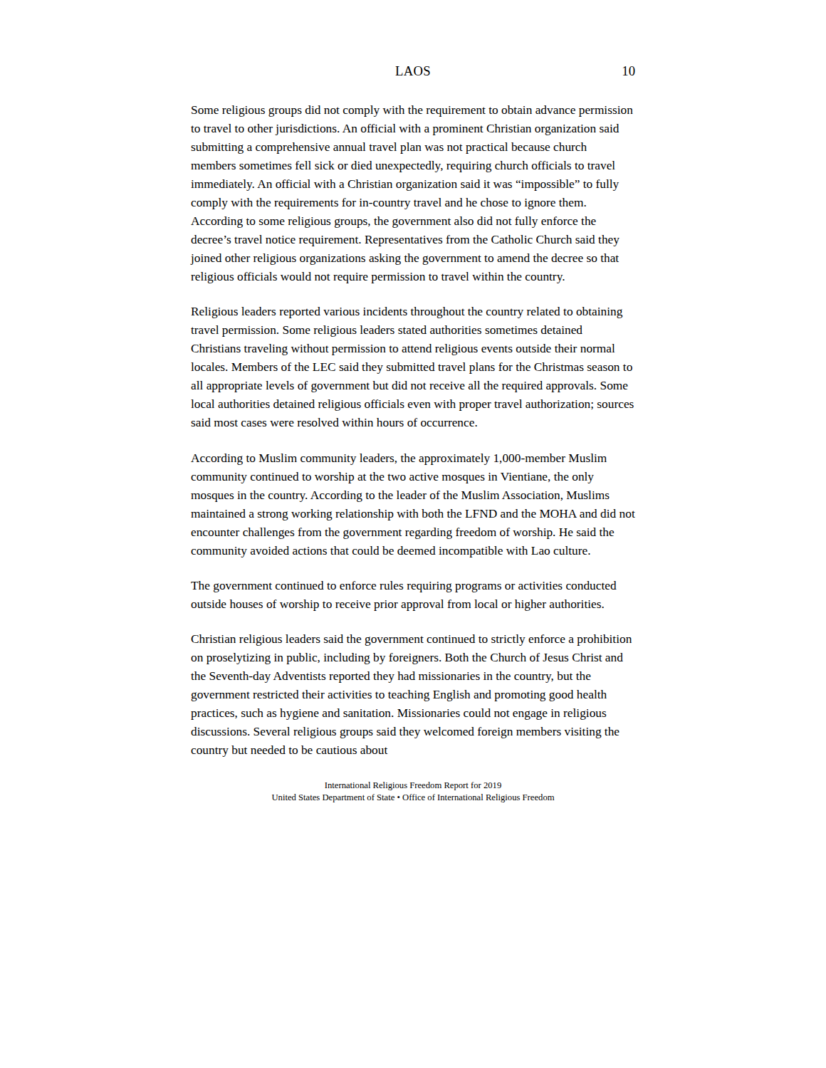LAOS 10
Some religious groups did not comply with the requirement to obtain advance permission to travel to other jurisdictions. An official with a prominent Christian organization said submitting a comprehensive annual travel plan was not practical because church members sometimes fell sick or died unexpectedly, requiring church officials to travel immediately. An official with a Christian organization said it was “impossible” to fully comply with the requirements for in-country travel and he chose to ignore them. According to some religious groups, the government also did not fully enforce the decree’s travel notice requirement. Representatives from the Catholic Church said they joined other religious organizations asking the government to amend the decree so that religious officials would not require permission to travel within the country.
Religious leaders reported various incidents throughout the country related to obtaining travel permission. Some religious leaders stated authorities sometimes detained Christians traveling without permission to attend religious events outside their normal locales. Members of the LEC said they submitted travel plans for the Christmas season to all appropriate levels of government but did not receive all the required approvals. Some local authorities detained religious officials even with proper travel authorization; sources said most cases were resolved within hours of occurrence.
According to Muslim community leaders, the approximately 1,000-member Muslim community continued to worship at the two active mosques in Vientiane, the only mosques in the country. According to the leader of the Muslim Association, Muslims maintained a strong working relationship with both the LFND and the MOHA and did not encounter challenges from the government regarding freedom of worship. He said the community avoided actions that could be deemed incompatible with Lao culture.
The government continued to enforce rules requiring programs or activities conducted outside houses of worship to receive prior approval from local or higher authorities.
Christian religious leaders said the government continued to strictly enforce a prohibition on proselytizing in public, including by foreigners. Both the Church of Jesus Christ and the Seventh-day Adventists reported they had missionaries in the country, but the government restricted their activities to teaching English and promoting good health practices, such as hygiene and sanitation. Missionaries could not engage in religious discussions. Several religious groups said they welcomed foreign members visiting the country but needed to be cautious about
International Religious Freedom Report for 2019
United States Department of State • Office of International Religious Freedom